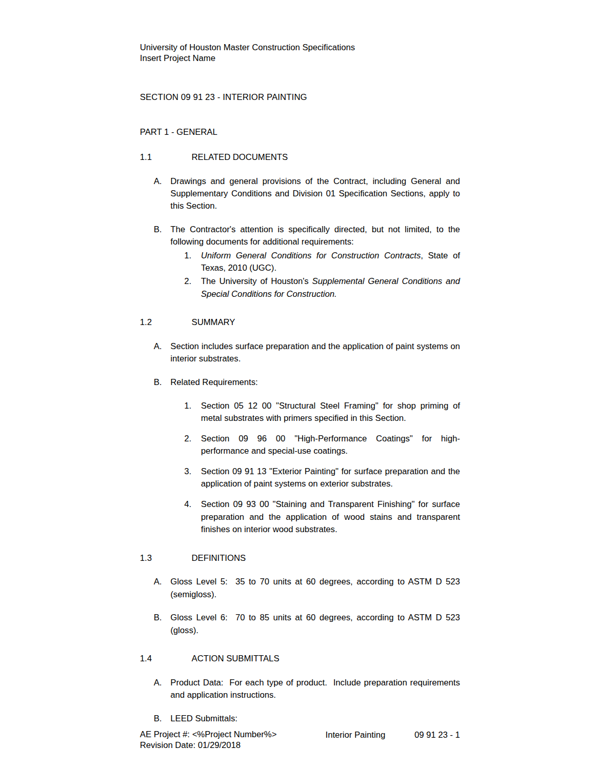University of Houston Master Construction Specifications
Insert Project Name
SECTION 09 91 23 - INTERIOR PAINTING
PART 1 - GENERAL
1.1
RELATED DOCUMENTS
A.
Drawings and general provisions of the Contract, including General and Supplementary Conditions and Division 01 Specification Sections, apply to this Section.
B.
The Contractor's attention is specifically directed, but not limited, to the following documents for additional requirements:
1.
Uniform General Conditions for Construction Contracts, State of Texas, 2010 (UGC).
2.
The University of Houston's Supplemental General Conditions and Special Conditions for Construction.
1.2
SUMMARY
A.
Section includes surface preparation and the application of paint systems on interior substrates.
B.
Related Requirements:
1.
Section 05 12 00 "Structural Steel Framing" for shop priming of metal substrates with primers specified in this Section.
2.
Section 09 96 00 "High-Performance Coatings" for high-performance and special-use coatings.
3.
Section 09 91 13 "Exterior Painting" for surface preparation and the application of paint systems on exterior substrates.
4.
Section 09 93 00 "Staining and Transparent Finishing" for surface preparation and the application of wood stains and transparent finishes on interior wood substrates.
1.3
DEFINITIONS
A.
Gloss Level 5: 35 to 70 units at 60 degrees, according to ASTM D 523 (semigloss).
B.
Gloss Level 6: 70 to 85 units at 60 degrees, according to ASTM D 523 (gloss).
1.4
ACTION SUBMITTALS
A.
Product Data: For each type of product. Include preparation requirements and application instructions.
B.
LEED Submittals:
AE Project #: <%Project Number%>
Revision Date: 01/29/2018
Interior Painting
09 91 23 - 1